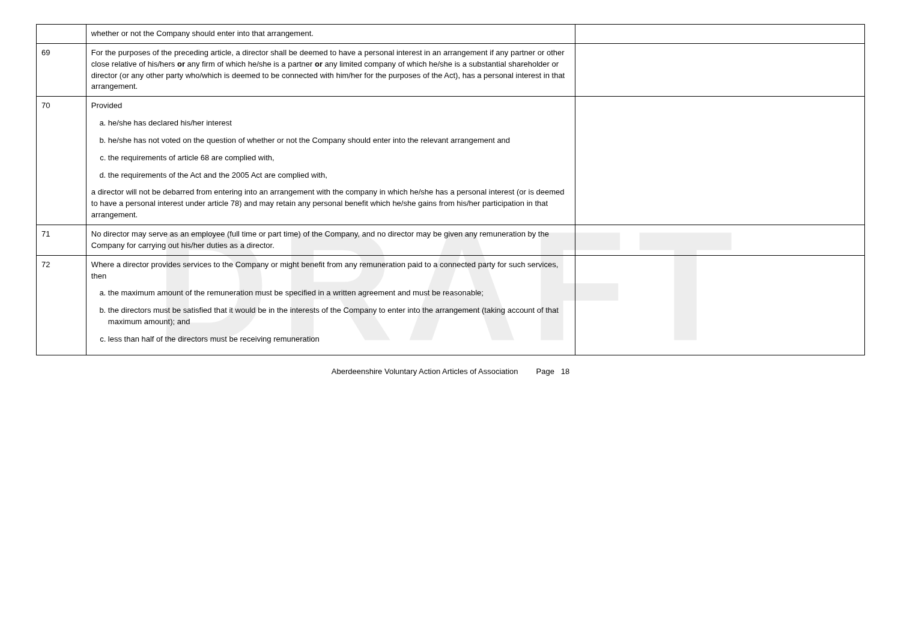DRAFT
| | whether or not the Company should enter into that arrangement. | |
| 69 | For the purposes of the preceding article, a director shall be deemed to have a personal interest in an arrangement if any partner or other close relative of his/hers or any firm of which he/she is a partner or any limited company of which he/she is a substantial shareholder or director (or any other party who/which is deemed to be connected with him/her for the purposes of the Act), has a personal interest in that arrangement. | |
| 70 | Provided he/she has declared his/her interest he/she has not voted on the question of whether or not the Company should enter into the relevant arrangement and the requirements of article 68 are complied with, the requirements of the Act and the 2005 Act are complied with, a director will not be debarred from entering into an arrangement with the company in which he/she has a personal interest (or is deemed to have a personal interest under article 78) and may retain any personal benefit which he/she gains from his/her participation in that arrangement. | |
| 71 | No director may serve as an employee (full time or part time) of the Company, and no director may be given any remuneration by the Company for carrying out his/her duties as a director. | |
| 72 | Where a director provides services to the Company or might benefit from any remuneration paid to a connected party for such services, then the maximum amount of the remuneration must be specified in a written agreement and must be reasonable; the directors must be satisfied that it would be in the interests of the Company to enter into the arrangement (taking account of that maximum amount); and less than half of the directors must be receiving remuneration | |
Aberdeenshire Voluntary Action Articles of AssociationPage 18